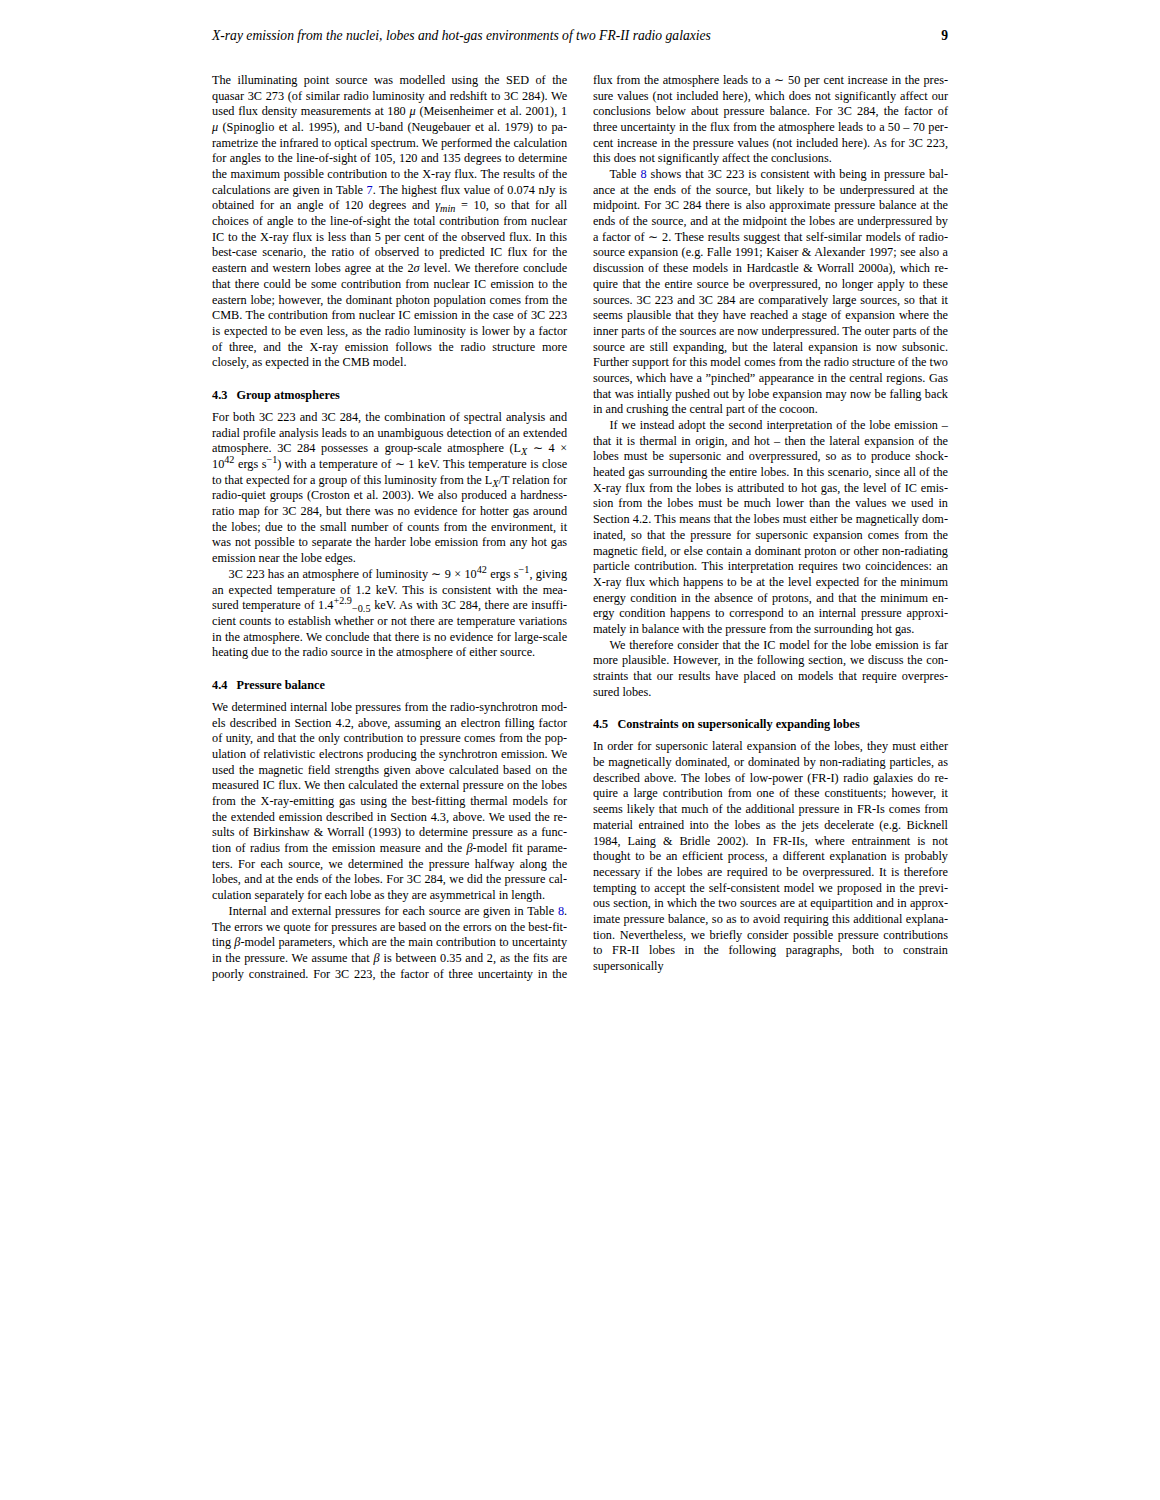X-ray emission from the nuclei, lobes and hot-gas environments of two FR-II radio galaxies 9
The illuminating point source was modelled using the SED of the quasar 3C 273 (of similar radio luminosity and redshift to 3C 284). We used flux density measurements at 180 μ (Meisenheimer et al. 2001), 1 μ (Spinoglio et al. 1995), and U-band (Neugebauer et al. 1979) to parametrize the infrared to optical spectrum. We performed the calculation for angles to the line-of-sight of 105, 120 and 135 degrees to determine the maximum possible contribution to the X-ray flux. The results of the calculations are given in Table 7. The highest flux value of 0.074 nJy is obtained for an angle of 120 degrees and γmin = 10, so that for all choices of angle to the line-of-sight the total contribution from nuclear IC to the X-ray flux is less than 5 per cent of the observed flux. In this best-case scenario, the ratio of observed to predicted IC flux for the eastern and western lobes agree at the 2σ level. We therefore conclude that there could be some contribution from nuclear IC emission to the eastern lobe; however, the dominant photon population comes from the CMB. The contribution from nuclear IC emission in the case of 3C 223 is expected to be even less, as the radio luminosity is lower by a factor of three, and the X-ray emission follows the radio structure more closely, as expected in the CMB model.
4.3 Group atmospheres
For both 3C 223 and 3C 284, the combination of spectral analysis and radial profile analysis leads to an unambiguous detection of an extended atmosphere. 3C 284 possesses a group-scale atmosphere (LX ∼ 4 × 1042 ergs s−1) with a temperature of ∼ 1 keV. This temperature is close to that expected for a group of this luminosity from the LX/T relation for radio-quiet groups (Croston et al. 2003). We also produced a hardness-ratio map for 3C 284, but there was no evidence for hotter gas around the lobes; due to the small number of counts from the environment, it was not possible to separate the harder lobe emission from any hot gas emission near the lobe edges.
3C 223 has an atmosphere of luminosity ∼ 9 × 1042 ergs s−1, giving an expected temperature of 1.2 keV. This is consistent with the measured temperature of 1.4+2.9−0.5 keV. As with 3C 284, there are insufficient counts to establish whether or not there are temperature variations in the atmosphere. We conclude that there is no evidence for large-scale heating due to the radio source in the atmosphere of either source.
4.4 Pressure balance
We determined internal lobe pressures from the radio-synchrotron models described in Section 4.2, above, assuming an electron filling factor of unity, and that the only contribution to pressure comes from the population of relativistic electrons producing the synchrotron emission. We used the magnetic field strengths given above calculated based on the measured IC flux. We then calculated the external pressure on the lobes from the X-ray-emitting gas using the best-fitting thermal models for the extended emission described in Section 4.3, above. We used the results of Birkinshaw & Worrall (1993) to determine pressure as a function of radius from the emission measure and the β-model fit parameters. For each source, we determined the pressure halfway along the lobes, and at the ends of the lobes. For 3C 284, we did the pressure calculation separately for each lobe as they are asymmetrical in length.
Internal and external pressures for each source are given in Table 8. The errors we quote for pressures are based on the errors on the best-fitting β-model parameters, which are the main contribution to uncertainty in the pressure. We assume that β is between 0.35 and 2, as the fits are poorly constrained. For 3C 223, the factor of three uncertainty in the flux from the atmosphere leads to a ∼ 50 per cent increase in the pressure values (not included here), which does not significantly affect our conclusions below about pressure balance. For 3C 284, the factor of three uncertainty in the flux from the atmosphere leads to a 50 – 70 percent increase in the pressure values (not included here). As for 3C 223, this does not significantly affect the conclusions.
Table 8 shows that 3C 223 is consistent with being in pressure balance at the ends of the source, but likely to be underpressured at the midpoint. For 3C 284 there is also approximate pressure balance at the ends of the source, and at the midpoint the lobes are underpressured by a factor of ∼ 2. These results suggest that self-similar models of radio-source expansion (e.g. Falle 1991; Kaiser & Alexander 1997; see also a discussion of these models in Hardcastle & Worrall 2000a), which require that the entire source be overpressured, no longer apply to these sources. 3C 223 and 3C 284 are comparatively large sources, so that it seems plausible that they have reached a stage of expansion where the inner parts of the sources are now underpressured. The outer parts of the source are still expanding, but the lateral expansion is now subsonic. Further support for this model comes from the radio structure of the two sources, which have a ”pinched” appearance in the central regions. Gas that was intially pushed out by lobe expansion may now be falling back in and crushing the central part of the cocoon.
If we instead adopt the second interpretation of the lobe emission – that it is thermal in origin, and hot – then the lateral expansion of the lobes must be supersonic and overpressured, so as to produce shock-heated gas surrounding the entire lobes. In this scenario, since all of the X-ray flux from the lobes is attributed to hot gas, the level of IC emission from the lobes must be much lower than the values we used in Section 4.2. This means that the lobes must either be magnetically dominated, so that the pressure for supersonic expansion comes from the magnetic field, or else contain a dominant proton or other non-radiating particle contribution. This interpretation requires two coincidences: an X-ray flux which happens to be at the level expected for the minimum energy condition in the absence of protons, and that the minimum energy condition happens to correspond to an internal pressure approximately in balance with the pressure from the surrounding hot gas.
We therefore consider that the IC model for the lobe emission is far more plausible. However, in the following section, we discuss the constraints that our results have placed on models that require overpressured lobes.
4.5 Constraints on supersonically expanding lobes
In order for supersonic lateral expansion of the lobes, they must either be magnetically dominated, or dominated by non-radiating particles, as described above. The lobes of low-power (FR-I) radio galaxies do require a large contribution from one of these constituents; however, it seems likely that much of the additional pressure in FR-Is comes from material entrained into the lobes as the jets decelerate (e.g. Bicknell 1984, Laing & Bridle 2002). In FR-IIs, where entrainment is not thought to be an efficient process, a different explanation is probably necessary if the lobes are required to be overpressured. It is therefore tempting to accept the self-consistent model we proposed in the previous section, in which the two sources are at equipartition and in approximate pressure balance, so as to avoid requiring this additional explanation. Nevertheless, we briefly consider possible pressure contributions to FR-II lobes in the following paragraphs, both to constrain supersonically